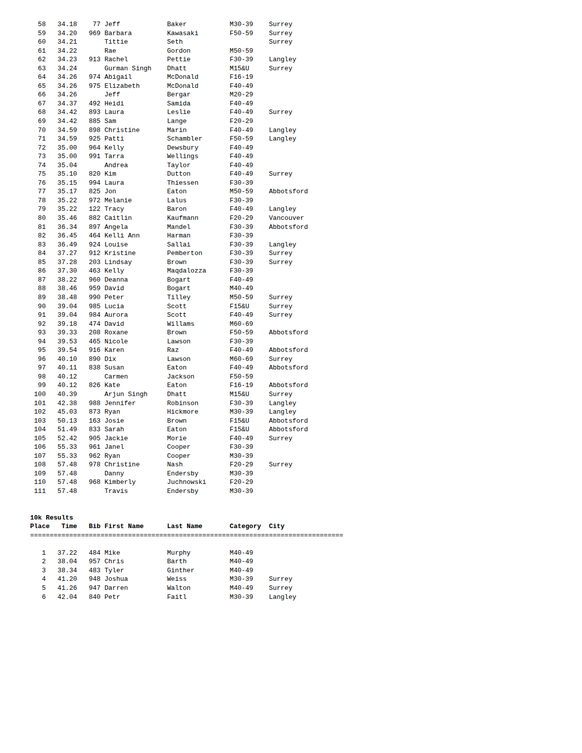58   34.18    77 Jeff            Baker           M30-39    Surrey
  59   34.20   969 Barbara         Kawasaki        F50-59    Surrey
  60   34.21       Tittie          Seth                      Surrey
  61   34.22       Rae             Gordon          M50-59
  62   34.23   913 Rachel          Pettie          F30-39    Langley
  63   34.24       Gurman Singh    Dhatt           M15&U     Surrey
  64   34.26   974 Abigail         McDonald        F16-19
  65   34.26   975 Elizabeth       McDonald        F40-49
  66   34.26       Jeff            Bergar          M20-29
  67   34.37   492 Heidi           Samida          F40-49
  68   34.42   893 Laura           Leslie          F40-49    Surrey
  69   34.42   885 Sam             Lange           F20-29
  70   34.59   898 Christine       Marin           F40-49    Langley
  71   34.59   925 Patti           Schambler       F50-59    Langley
  72   35.00   964 Kelly           Dewsbury        F40-49
  73   35.00   991 Tarra           Wellings        F40-49
  74   35.04       Andrea          Taylor          F40-49
  75   35.10   820 Kim             Dutton          F40-49    Surrey
  76   35.15   994 Laura           Thiessen        F30-39
  77   35.17   825 Jon             Eaton           M50-59    Abbotsford
  78   35.22   972 Melanie         Lalus           F30-39
  79   35.22   122 Tracy           Baron           F40-49    Langley
  80   35.46   882 Caitlin         Kaufmann        F20-29    Vancouver
  81   36.34   897 Angela          Mandel          F30-39    Abbotsford
  82   36.45   464 Kelli Ann       Harman          F30-39
  83   36.49   924 Louise          Sallai          F30-39    Langley
  84   37.27   912 Kristine        Pemberton       F30-39    Surrey
  85   37.28   203 Lindsay         Brown           F30-39    Surrey
  86   37.30   463 Kelly           Maqdalozza      F30-39
  87   38.22   960 Deanna          Bogart          F40-49
  88   38.46   959 David           Bogart          M40-49
  89   38.48   990 Peter           Tilley          M50-59    Surrey
  90   39.04   985 Lucia           Scott           F15&U     Surrey
  91   39.04   984 Aurora          Scott           F40-49    Surrey
  92   39.18   474 David           Willams         M60-69
  93   39.33   208 Roxane          Brown           F50-59    Abbotsford
  94   39.53   465 Nicole          Lawson          F30-39
  95   39.54   916 Karen           Raz             F40-49    Abbotsford
  96   40.10   890 Dix             Lawson          M60-69    Surrey
  97   40.11   838 Susan           Eaton           F40-49    Abbotsford
  98   40.12       Carmen          Jackson         F50-59
  99   40.12   826 Kate            Eaton           F16-19    Abbotsford
 100   40.39       Arjun Singh     Dhatt           M15&U     Surrey
 101   42.38   988 Jennifer        Robinson        F30-39    Langley
 102   45.03   873 Ryan            Hickmore        M30-39    Langley
 103   50.13   163 Josie           Brown           F15&U     Abbotsford
 104   51.49   833 Sarah           Eaton           F15&U     Abbotsford
 105   52.42   905 Jackie          Morie           F40-49    Surrey
 106   55.33   961 Janel           Cooper          F30-39
 107   55.33   962 Ryan            Cooper          M30-39
 108   57.48   978 Christine       Nash            F20-29    Surrey
 109   57.48       Danny           Endersby        M30-39
 110   57.48   968 Kimberly        Juchnowski      F20-29
 111   57.48       Travis          Endersby        M30-39


10k Results
Place   Time   Bib First Name      Last Name       Category  City
================================================================================

   1   37.22   484 Mike            Murphy          M40-49
   2   38.04   957 Chris           Barth           M40-49
   3   38.34   483 Tyler           Ginther         M40-49
   4   41.20   948 Joshua          Weiss           M30-39    Surrey
   5   41.26   947 Darren          Walton          M40-49    Surrey
   6   42.04   840 Petr            Faitl           M30-39    Langley